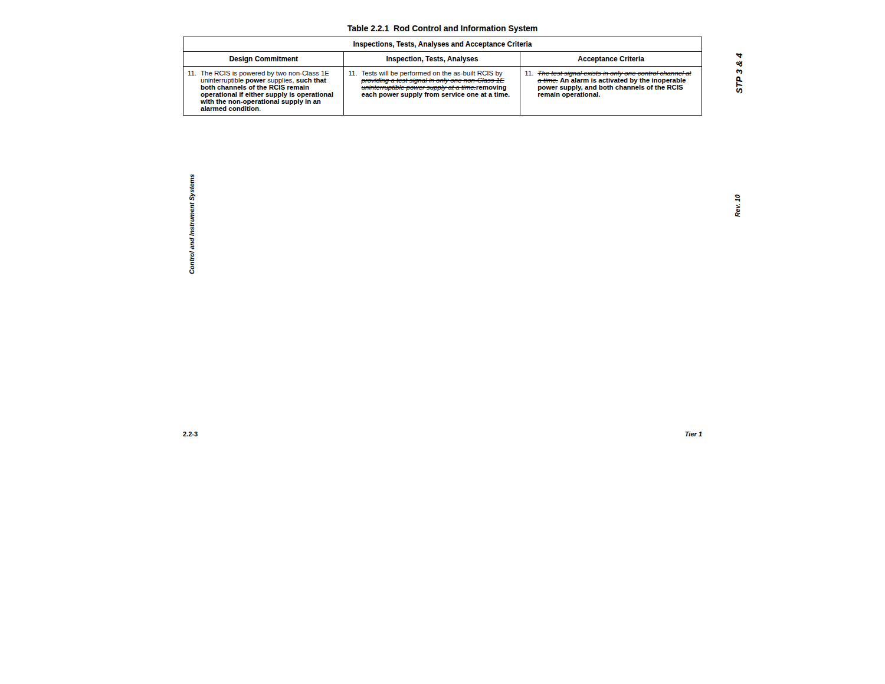Control and Instrument Systems
STP 3 & 4
Rev. 10
Table 2.2.1 Rod Control and Information System
| Inspections, Tests, Analyses and Acceptance Criteria |
| --- |
| Design Commitment | Inspection, Tests, Analyses | Acceptance Criteria |
| 11. The RCIS is powered by two non-Class 1E uninterruptible power supplies, such that both channels of the RCIS remain operational if either supply is operational with the non-operational supply in an alarmed condition . | 11. Tests will be performed on the as-built RCIS by providing a test signal in only one non-Class 1E uninterruptible power supply at a time. removing each power supply from service one at a time. | 11. The test signal exists in only one control channel at a time. An alarm is activated by the inoperable power supply, and both channels of the RCIS remain operational. |
2.2-3
Tier 1